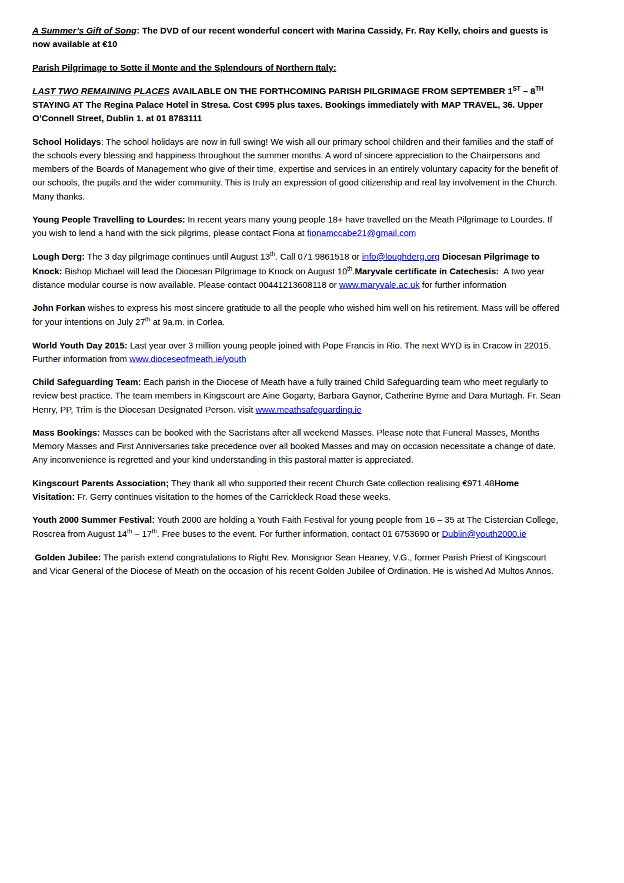A Summer’s Gift of Song: The DVD of our recent wonderful concert with Marina Cassidy, Fr. Ray Kelly, choirs and guests is now available at €10
Parish Pilgrimage to Sotte il Monte and the Splendours of Northern Italy:
LAST TWO REMAINING PLACES AVAILABLE ON THE FORTHCOMING PARISH PILGRIMAGE FROM SEPTEMBER 1ST – 8TH STAYING AT The Regina Palace Hotel in Stresa. Cost €995 plus taxes. Bookings immediately with MAP TRAVEL, 36. Upper O’Connell Street, Dublin 1. at 01 8783111
School Holidays: The school holidays are now in full swing! We wish all our primary school children and their families and the staff of the schools every blessing and happiness throughout the summer months. A word of sincere appreciation to the Chairpersons and members of the Boards of Management who give of their time, expertise and services in an entirely voluntary capacity for the benefit of our schools, the pupils and the wider community. This is truly an expression of good citizenship and real lay involvement in the Church. Many thanks.
Young People Travelling to Lourdes: In recent years many young people 18+ have travelled on the Meath Pilgrimage to Lourdes. If you wish to lend a hand with the sick pilgrims, please contact Fiona at fionamccabe21@gmail.com
Lough Derg: The 3 day pilgrimage continues until August 13th. Call 071 9861518 or info@loughderg.org Diocesan Pilgrimage to Knock: Bishop Michael will lead the Diocesan Pilgrimage to Knock on August 10th.Maryvale certificate in Catechesis: A two year distance modular course is now available. Please contact 00441213608118 or www.maryvale.ac.uk for further information
John Forkan wishes to express his most sincere gratitude to all the people who wished him well on his retirement. Mass will be offered for your intentions on July 27th at 9a.m. in Corlea.
World Youth Day 2015: Last year over 3 million young people joined with Pope Francis in Rio. The next WYD is in Cracow in 22015. Further information from www.dioceseofmeath.ie/youth
Child Safeguarding Team: Each parish in the Diocese of Meath have a fully trained Child Safeguarding team who meet regularly to review best practice. The team members in Kingscourt are Aine Gogarty, Barbara Gaynor, Catherine Byrne and Dara Murtagh. Fr. Sean Henry, PP, Trim is the Diocesan Designated Person. visit www.meathsafeguarding.ie
Mass Bookings: Masses can be booked with the Sacristans after all weekend Masses. Please note that Funeral Masses, Months Memory Masses and First Anniversaries take precedence over all booked Masses and may on occasion necessitate a change of date. Any inconvenience is regretted and your kind understanding in this pastoral matter is appreciated.
Kingscourt Parents Association; They thank all who supported their recent Church Gate collection realising €971.48Home Visitation: Fr. Gerry continues visitation to the homes of the Carrickleck Road these weeks.
Youth 2000 Summer Festival: Youth 2000 are holding a Youth Faith Festival for young people from 16 – 35 at The Cistercian College, Roscrea from August 14th – 17th. Free buses to the event. For further information, contact 01 6753690 or Dublin@youth2000.ie
Golden Jubilee: The parish extend congratulations to Right Rev. Monsignor Sean Heaney, V.G., former Parish Priest of Kingscourt and Vicar General of the Diocese of Meath on the occasion of his recent Golden Jubilee of Ordination. He is wished Ad Multos Annos.